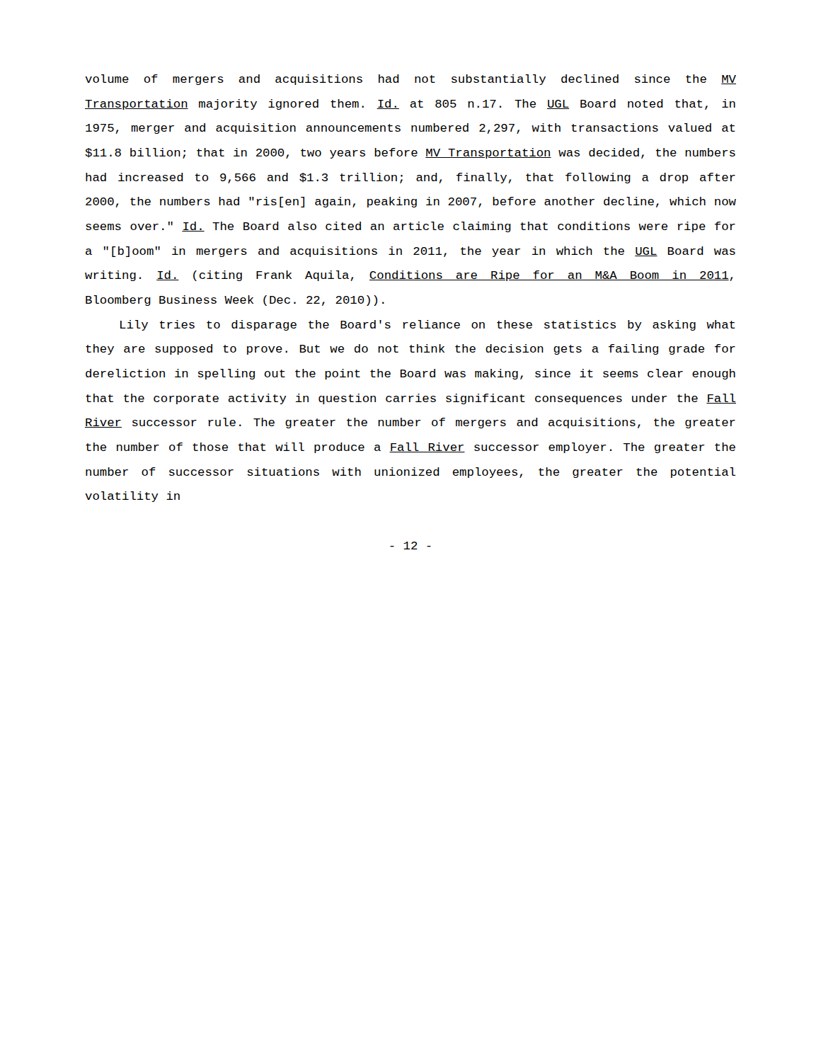volume of mergers and acquisitions had not substantially declined since the MV Transportation majority ignored them. Id. at 805 n.17. The UGL Board noted that, in 1975, merger and acquisition announcements numbered 2,297, with transactions valued at $11.8 billion; that in 2000, two years before MV Transportation was decided, the numbers had increased to 9,566 and $1.3 trillion; and, finally, that following a drop after 2000, the numbers had "ris[en] again, peaking in 2007, before another decline, which now seems over." Id. The Board also cited an article claiming that conditions were ripe for a "[b]oom" in mergers and acquisitions in 2011, the year in which the UGL Board was writing. Id. (citing Frank Aquila, Conditions are Ripe for an M&A Boom in 2011, Bloomberg Business Week (Dec. 22, 2010)).
Lily tries to disparage the Board's reliance on these statistics by asking what they are supposed to prove. But we do not think the decision gets a failing grade for dereliction in spelling out the point the Board was making, since it seems clear enough that the corporate activity in question carries significant consequences under the Fall River successor rule. The greater the number of mergers and acquisitions, the greater the number of those that will produce a Fall River successor employer. The greater the number of successor situations with unionized employees, the greater the potential volatility in
- 12 -